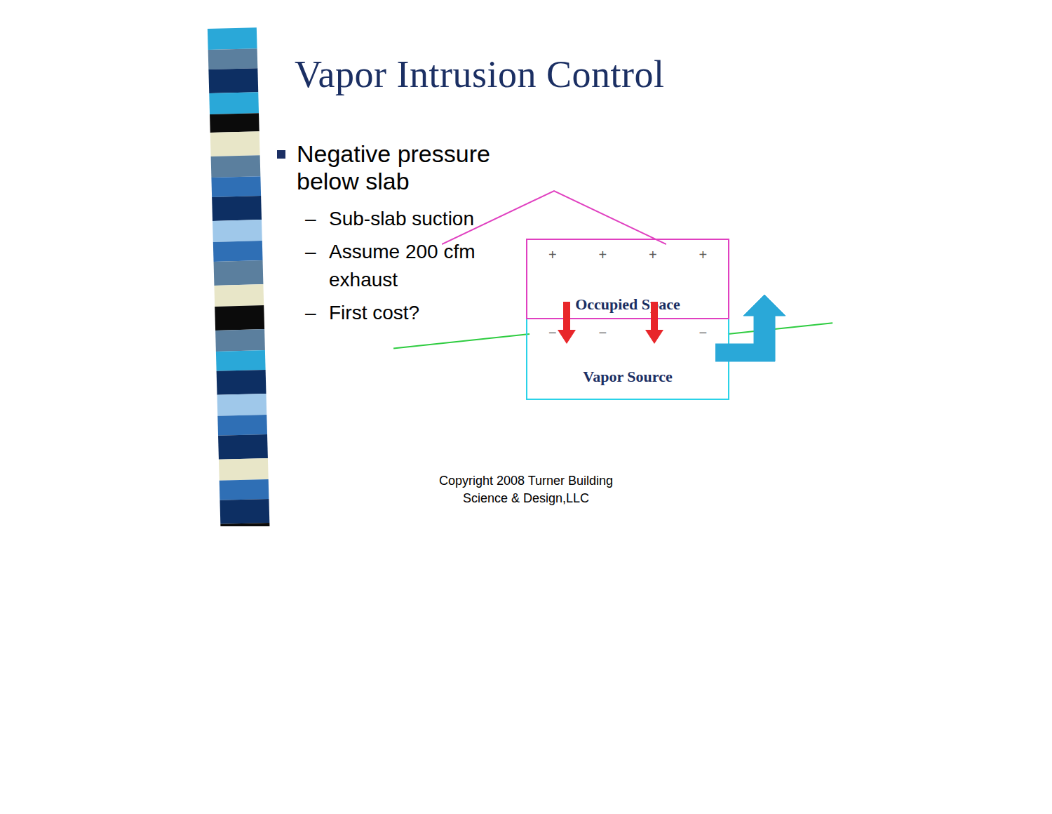Vapor Intrusion Control
Negative pressure below slab
Sub-slab suction
Assume 200 cfm exhaust
First cost?
++++
Occupied Space
−−−−
Vapor Source
Copyright 2008 Turner Building
Science & Design,LLC